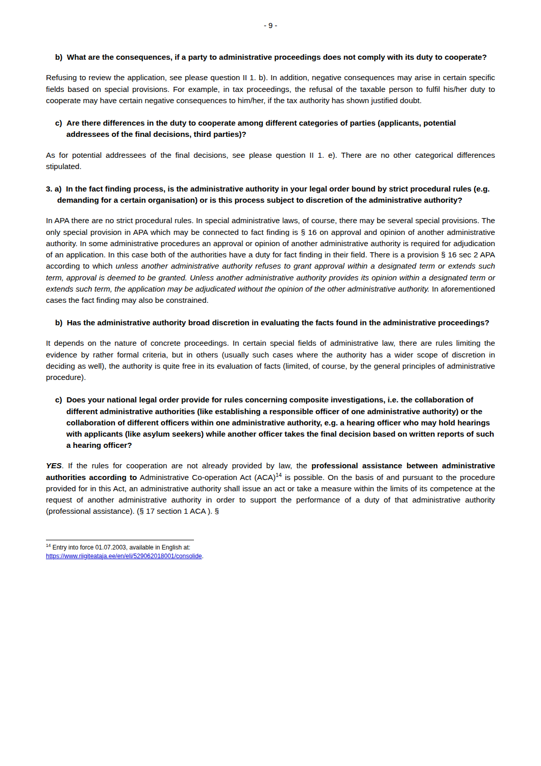- 9 -
b) What are the consequences, if a party to administrative proceedings does not comply with its duty to cooperate?
Refusing to review the application, see please question II 1. b). In addition, negative consequences may arise in certain specific fields based on special provisions. For example, in tax proceedings, the refusal of the taxable person to fulfil his/her duty to cooperate may have certain negative consequences to him/her, if the tax authority has shown justified doubt.
c) Are there differences in the duty to cooperate among different categories of parties (applicants, potential addressees of the final decisions, third parties)?
As for potential addressees of the final decisions, see please question II 1. e). There are no other categorical differences stipulated.
3. a) In the fact finding process, is the administrative authority in your legal order bound by strict procedural rules (e.g. demanding for a certain organisation) or is this process subject to discretion of the administrative authority?
In APA there are no strict procedural rules. In special administrative laws, of course, there may be several special provisions. The only special provision in APA which may be connected to fact finding is § 16 on approval and opinion of another administrative authority. In some administrative procedures an approval or opinion of another administrative authority is required for adjudication of an application. In this case both of the authorities have a duty for fact finding in their field. There is a provision § 16 sec 2 APA according to which unless another administrative authority refuses to grant approval within a designated term or extends such term, approval is deemed to be granted. Unless another administrative authority provides its opinion within a designated term or extends such term, the application may be adjudicated without the opinion of the other administrative authority. In aforementioned cases the fact finding may also be constrained.
b) Has the administrative authority broad discretion in evaluating the facts found in the administrative proceedings?
It depends on the nature of concrete proceedings. In certain special fields of administrative law, there are rules limiting the evidence by rather formal criteria, but in others (usually such cases where the authority has a wider scope of discretion in deciding as well), the authority is quite free in its evaluation of facts (limited, of course, by the general principles of administrative procedure).
c) Does your national legal order provide for rules concerning composite investigations, i.e. the collaboration of different administrative authorities (like establishing a responsible officer of one administrative authority) or the collaboration of different officers within one administrative authority, e.g. a hearing officer who may hold hearings with applicants (like asylum seekers) while another officer takes the final decision based on written reports of such a hearing officer?
YES. If the rules for cooperation are not already provided by law, the professional assistance between administrative authorities according to Administrative Co-operation Act (ACA)14 is possible. On the basis of and pursuant to the procedure provided for in this Act, an administrative authority shall issue an act or take a measure within the limits of its competence at the request of another administrative authority in order to support the performance of a duty of that administrative authority (professional assistance). (§ 17 section 1 ACA ). §
14 Entry into force 01.07.2003, available in English at:
https://www.riigiteataja.ee/en/eli/529062018001/consolide.